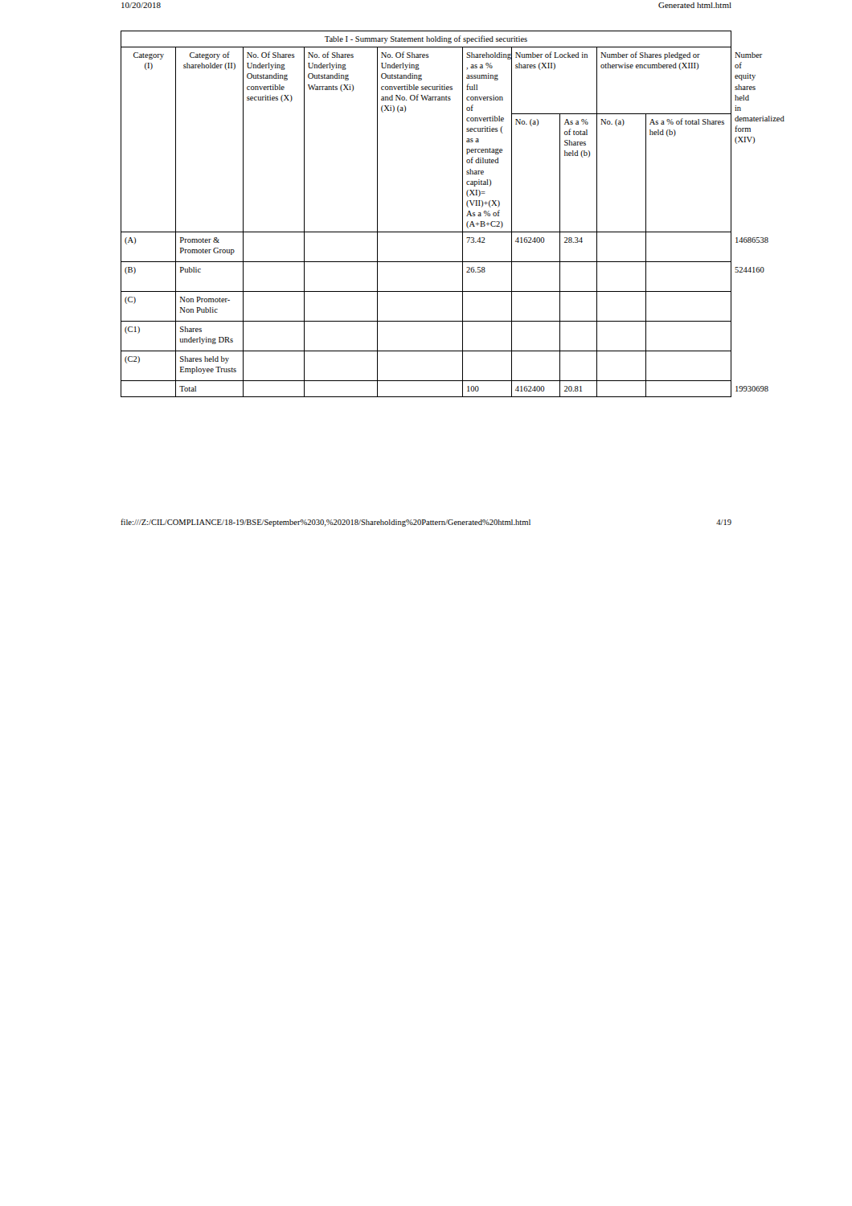10/20/2018
Generated html.html
| Table I - Summary Statement holding of specified securities |
| Category (I) | Category of shareholder (II) | No. Of Shares Underlying Outstanding convertible securities (X) | No. of Shares Underlying Outstanding Warrants (Xi) | No. Of Shares Underlying Outstanding convertible securities and No. Of Warrants (Xi) (a) | Shareholding , as a % assuming full conversion of convertible securities ( as a percentage of diluted share capital) (XI)= (VII)+(X) As a % of (A+B+C2) | Number of Locked in shares (XII) | Number of Shares pledged or otherwise encumbered (XIII) | Number of equity shares held in dematerialized form (XIV) |
| No. (a) | As a % of total Shares held (b) | No. (a) | As a % of total Shares held (b) |
| (A) | Promoter & Promoter Group | | | | 73.42 | 4162400 | 28.34 | | | 14686538 |
| (B) | Public | | | | 26.58 | | | | | 5244160 |
| (C) | Non Promoter- Non Public | | | | | | | | | |
| (C1) | Shares underlying DRs | | | | | | | | | |
| (C2) | Shares held by Employee Trusts | | | | | | | | | |
| | Total | | | | 100 | 4162400 | 20.81 | | | 19930698 |
file:///Z:/CIL/COMPLIANCE/18-19/BSE/September%2030,%202018/Shareholding%20Pattern/Generated%20html.html
4/19